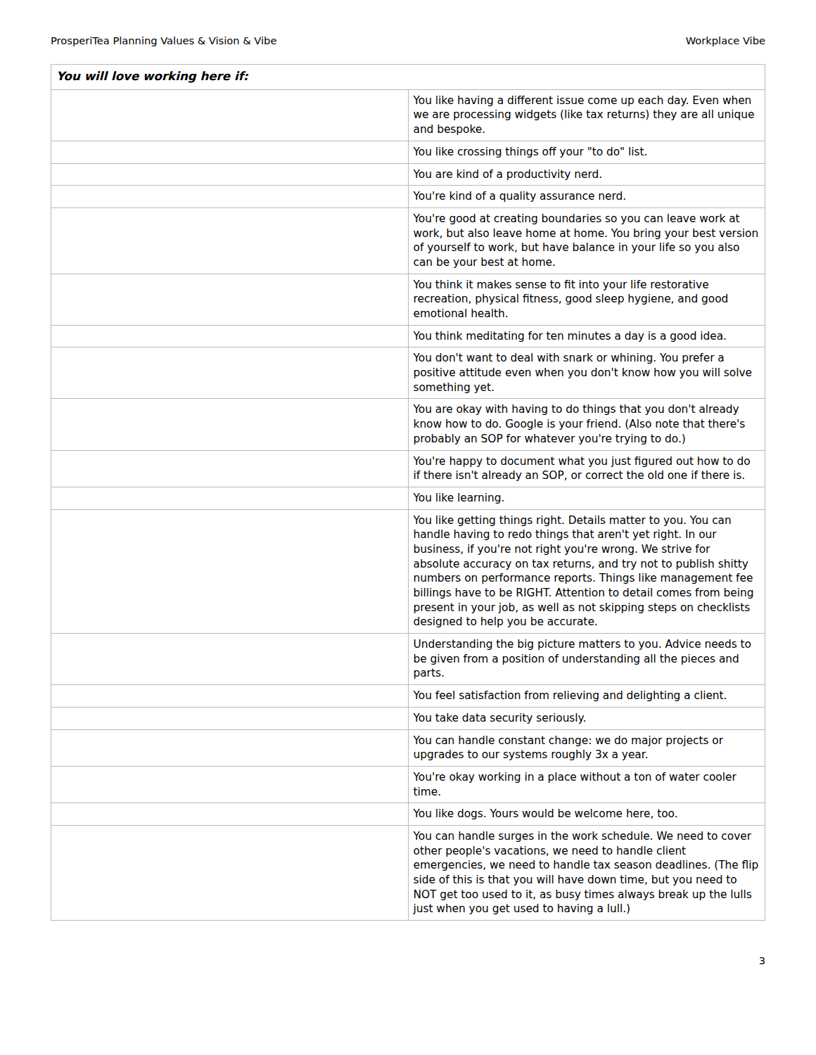ProsperiTea Planning Values & Vision & Vibe
Workplace Vibe
| You will love working here if: |
| --- |
| | You like having a different issue come up each day. Even when we are processing widgets (like tax returns) they are all unique and bespoke. |
| | You like crossing things off your "to do" list. |
| | You are kind of a productivity nerd. |
| | You're kind of a quality assurance nerd. |
| | You're good at creating boundaries so you can leave work at work, but also leave home at home. You bring your best version of yourself to work, but have balance in your life so you also can be your best at home. |
| | You think it makes sense to fit into your life restorative recreation, physical fitness, good sleep hygiene, and good emotional health. |
| | You think meditating for ten minutes a day is a good idea. |
| | You don't want to deal with snark or whining. You prefer a positive attitude even when you don't know how you will solve something yet. |
| | You are okay with having to do things that you don't already know how to do. Google is your friend. (Also note that there's probably an SOP for whatever you're trying to do.) |
| | You're happy to document what you just figured out how to do if there isn't already an SOP, or correct the old one if there is. |
| | You like learning. |
| | You like getting things right. Details matter to you. You can handle having to redo things that aren't yet right. In our business, if you're not right you're wrong. We strive for absolute accuracy on tax returns, and try not to publish shitty numbers on performance reports. Things like management fee billings have to be RIGHT. Attention to detail comes from being present in your job, as well as not skipping steps on checklists designed to help you be accurate. |
| | Understanding the big picture matters to you. Advice needs to be given from a position of understanding all the pieces and parts. |
| | You feel satisfaction from relieving and delighting a client. |
| | You take data security seriously. |
| | You can handle constant change: we do major projects or upgrades to our systems roughly 3x a year. |
| | You're okay working in a place without a ton of water cooler time. |
| | You like dogs. Yours would be welcome here, too. |
| | You can handle surges in the work schedule. We need to cover other people's vacations, we need to handle client emergencies, we need to handle tax season deadlines. (The flip side of this is that you will have down time, but you need to NOT get too used to it, as busy times always break up the lulls just when you get used to having a lull.) |
3